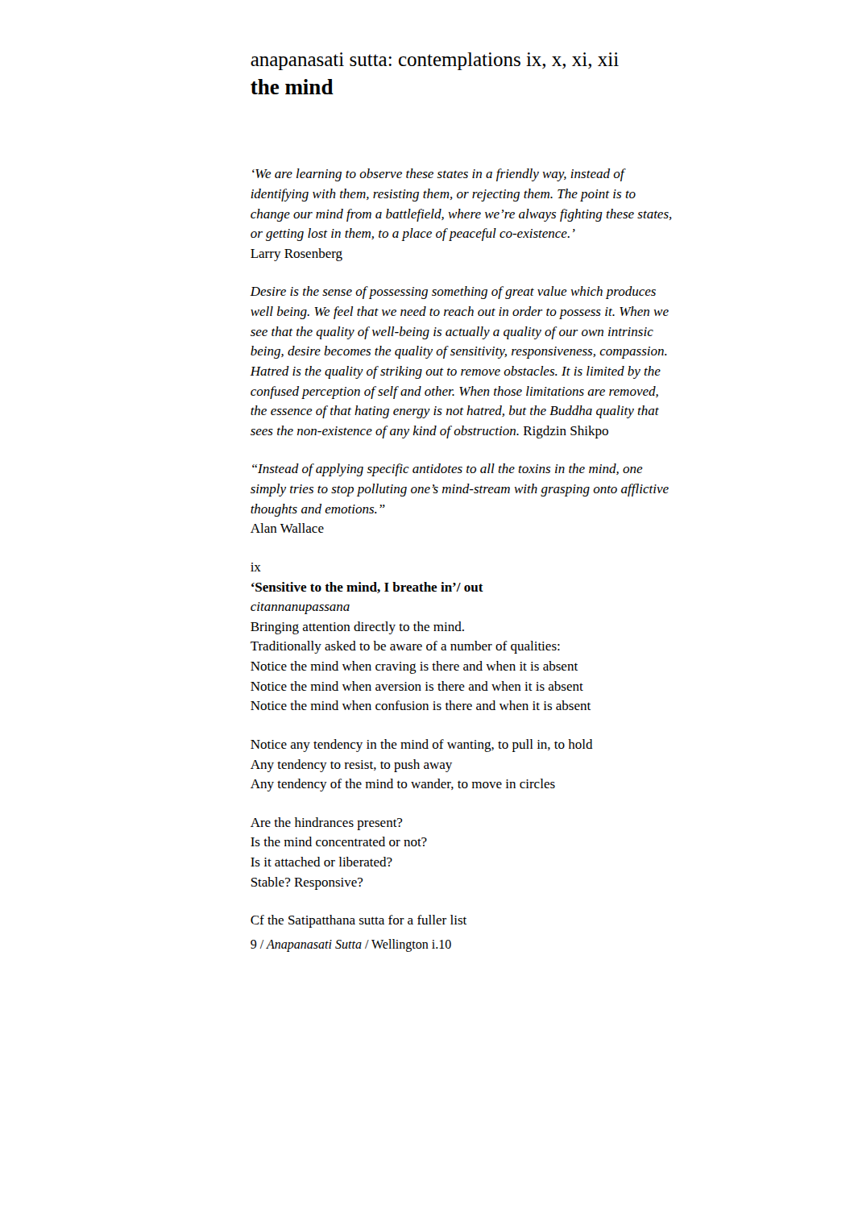anapanasati sutta: contemplations ix, x, xi, xii the mind
‘We are learning to observe these states in a friendly way, instead of identifying with them, resisting them, or rejecting them. The point is to change our mind from a battlefield, where we’re always fighting these states, or getting lost in them, to a place of peaceful co-existence.’
Larry Rosenberg
Desire is the sense of possessing something of great value which produces well being. We feel that we need to reach out in order to possess it. When we see that the quality of well-being is actually a quality of our own intrinsic being, desire becomes the quality of sensitivity, responsiveness, compassion.
Hatred is the quality of striking out to remove obstacles. It is limited by the confused perception of self and other. When those limitations are removed, the essence of that hating energy is not hatred, but the Buddha quality that sees the non-existence of any kind of obstruction. Rigdzin Shikpo
“Instead of applying specific antidotes to all the toxins in the mind, one simply tries to stop polluting one’s mind-stream with grasping onto afflictive thoughts and emotions.”
Alan Wallace
ix
‘Sensitive to the mind, I breathe in’/ out
citannanupassana
Bringing attention directly to the mind.
Traditionally asked to be aware of a number of qualities:
Notice the mind when craving is there and when it is absent
Notice the mind when aversion is there and when it is absent
Notice the mind when confusion is there and when it is absent
Notice any tendency in the mind of wanting, to pull in, to hold
Any tendency to resist, to push away
Any tendency of the mind to wander, to move in circles
Are the hindrances present?
Is the mind concentrated or not?
Is it attached or liberated?
Stable? Responsive?
Cf the Satipatthana sutta for a fuller list
9 / Anapanasati Sutta / Wellington i.10